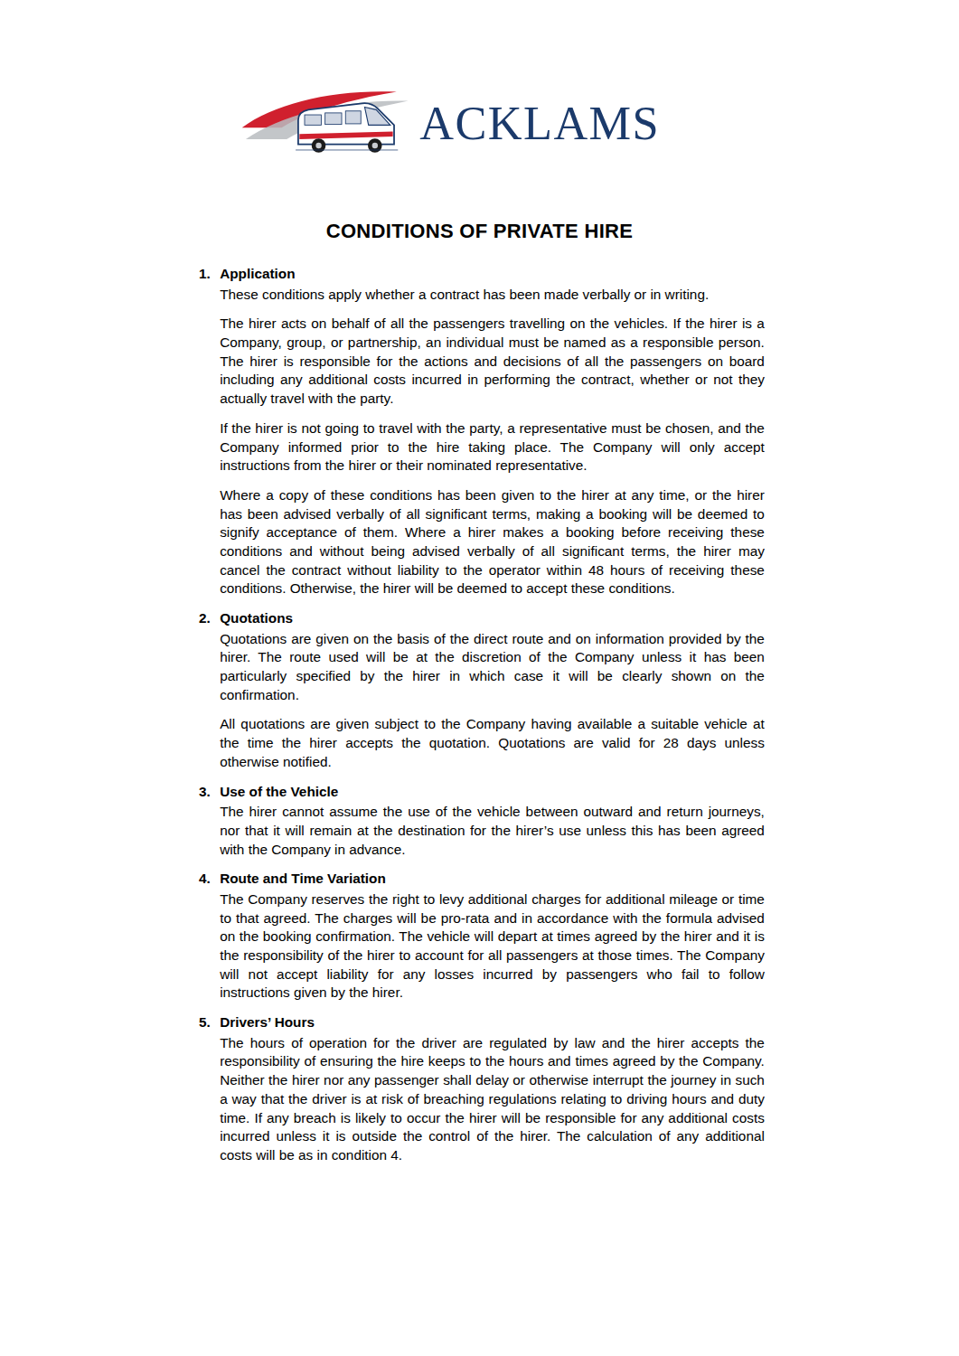ACKLAMS
CONDITIONS OF PRIVATE HIRE
Application
These conditions apply whether a contract has been made verbally or in writing.
The hirer acts on behalf of all the passengers travelling on the vehicles. If the hirer is a Company, group, or partnership, an individual must be named as a responsible person. The hirer is responsible for the actions and decisions of all the passengers on board including any additional costs incurred in performing the contract, whether or not they actually travel with the party.
If the hirer is not going to travel with the party, a representative must be chosen, and the Company informed prior to the hire taking place. The Company will only accept instructions from the hirer or their nominated representative.
Where a copy of these conditions has been given to the hirer at any time, or the hirer has been advised verbally of all significant terms, making a booking will be deemed to signify acceptance of them. Where a hirer makes a booking before receiving these conditions and without being advised verbally of all significant terms, the hirer may cancel the contract without liability to the operator within 48 hours of receiving these conditions. Otherwise, the hirer will be deemed to accept these conditions.
Quotations
Quotations are given on the basis of the direct route and on information provided by the hirer. The route used will be at the discretion of the Company unless it has been particularly specified by the hirer in which case it will be clearly shown on the confirmation.
All quotations are given subject to the Company having available a suitable vehicle at the time the hirer accepts the quotation. Quotations are valid for 28 days unless otherwise notified.
Use of the Vehicle
The hirer cannot assume the use of the vehicle between outward and return journeys, nor that it will remain at the destination for the hirer’s use unless this has been agreed with the Company in advance.
Route and Time Variation
The Company reserves the right to levy additional charges for additional mileage or time to that agreed. The charges will be pro-rata and in accordance with the formula advised on the booking confirmation. The vehicle will depart at times agreed by the hirer and it is the responsibility of the hirer to account for all passengers at those times. The Company will not accept liability for any losses incurred by passengers who fail to follow instructions given by the hirer.
Drivers’ Hours
The hours of operation for the driver are regulated by law and the hirer accepts the responsibility of ensuring the hire keeps to the hours and times agreed by the Company. Neither the hirer nor any passenger shall delay or otherwise interrupt the journey in such a way that the driver is at risk of breaching regulations relating to driving hours and duty time. If any breach is likely to occur the hirer will be responsible for any additional costs incurred unless it is outside the control of the hirer. The calculation of any additional costs will be as in condition 4.